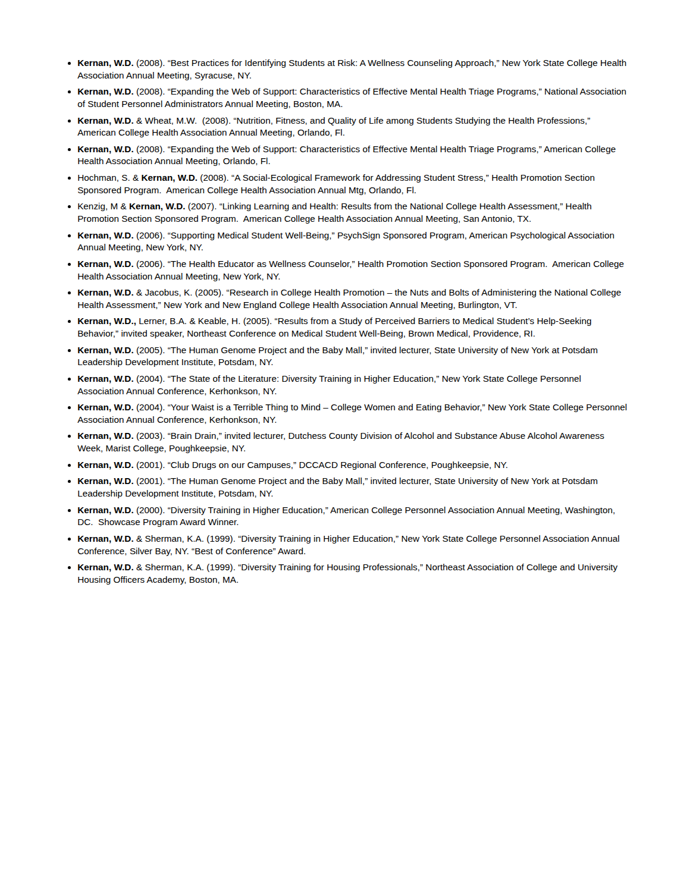Kernan, W.D. (2008). “Best Practices for Identifying Students at Risk: A Wellness Counseling Approach,” New York State College Health Association Annual Meeting, Syracuse, NY.
Kernan, W.D. (2008). “Expanding the Web of Support: Characteristics of Effective Mental Health Triage Programs,” National Association of Student Personnel Administrators Annual Meeting, Boston, MA.
Kernan, W.D. & Wheat, M.W. (2008). “Nutrition, Fitness, and Quality of Life among Students Studying the Health Professions,” American College Health Association Annual Meeting, Orlando, Fl.
Kernan, W.D. (2008). “Expanding the Web of Support: Characteristics of Effective Mental Health Triage Programs,” American College Health Association Annual Meeting, Orlando, Fl.
Hochman, S. & Kernan, W.D. (2008). “A Social-Ecological Framework for Addressing Student Stress,” Health Promotion Section Sponsored Program. American College Health Association Annual Mtg, Orlando, Fl.
Kenzig, M & Kernan, W.D. (2007). “Linking Learning and Health: Results from the National College Health Assessment,” Health Promotion Section Sponsored Program. American College Health Association Annual Meeting, San Antonio, TX.
Kernan, W.D. (2006). “Supporting Medical Student Well-Being,” PsychSign Sponsored Program, American Psychological Association Annual Meeting, New York, NY.
Kernan, W.D. (2006). “The Health Educator as Wellness Counselor,” Health Promotion Section Sponsored Program. American College Health Association Annual Meeting, New York, NY.
Kernan, W.D. & Jacobus, K. (2005). “Research in College Health Promotion – the Nuts and Bolts of Administering the National College Health Assessment,” New York and New England College Health Association Annual Meeting, Burlington, VT.
Kernan, W.D., Lerner, B.A. & Keable, H. (2005). “Results from a Study of Perceived Barriers to Medical Student’s Help-Seeking Behavior,” invited speaker, Northeast Conference on Medical Student Well-Being, Brown Medical, Providence, RI.
Kernan, W.D. (2005). “The Human Genome Project and the Baby Mall,” invited lecturer, State University of New York at Potsdam Leadership Development Institute, Potsdam, NY.
Kernan, W.D. (2004). “The State of the Literature: Diversity Training in Higher Education,” New York State College Personnel Association Annual Conference, Kerhonkson, NY.
Kernan, W.D. (2004). “Your Waist is a Terrible Thing to Mind – College Women and Eating Behavior,” New York State College Personnel Association Annual Conference, Kerhonkson, NY.
Kernan, W.D. (2003). “Brain Drain,” invited lecturer, Dutchess County Division of Alcohol and Substance Abuse Alcohol Awareness Week, Marist College, Poughkeepsie, NY.
Kernan, W.D. (2001). “Club Drugs on our Campuses,” DCCACD Regional Conference, Poughkeepsie, NY.
Kernan, W.D. (2001). “The Human Genome Project and the Baby Mall,” invited lecturer, State University of New York at Potsdam Leadership Development Institute, Potsdam, NY.
Kernan, W.D. (2000). “Diversity Training in Higher Education,” American College Personnel Association Annual Meeting, Washington, DC. Showcase Program Award Winner.
Kernan, W.D. & Sherman, K.A. (1999). “Diversity Training in Higher Education,” New York State College Personnel Association Annual Conference, Silver Bay, NY. “Best of Conference” Award.
Kernan, W.D. & Sherman, K.A. (1999). “Diversity Training for Housing Professionals,” Northeast Association of College and University Housing Officers Academy, Boston, MA.